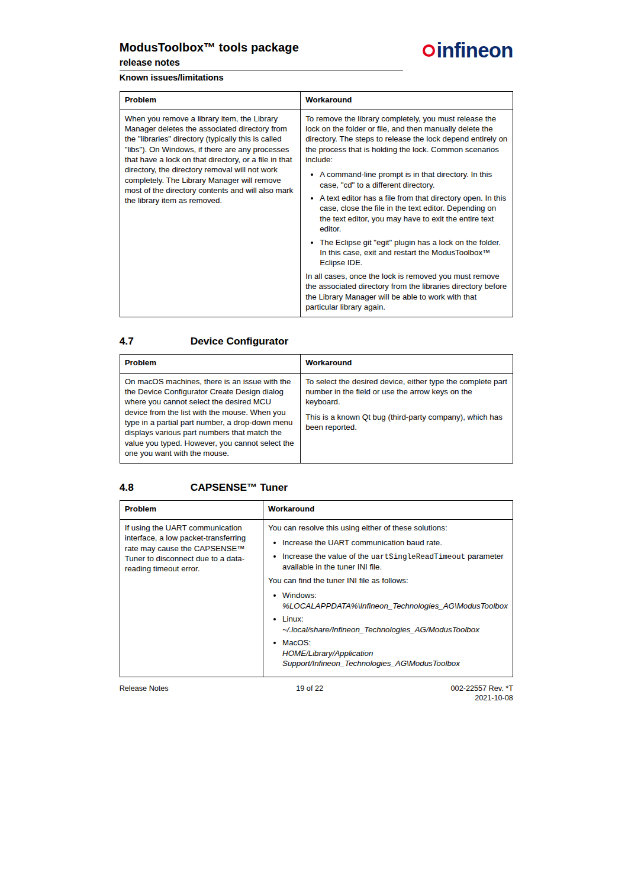ModusToolbox™ tools package
release notes
infineon
Known issues/limitations
| Problem | Workaround |
| --- | --- |
| When you remove a library item, the Library Manager deletes the associated directory from the "libraries" directory (typically this is called "libs"). On Windows, if there are any processes that have a lock on that directory, or a file in that directory, the directory removal will not work completely. The Library Manager will remove most of the directory contents and will also mark the library item as removed. | To remove the library completely, you must release the lock on the folder or file, and then manually delete the directory. The steps to release the lock depend entirely on the process that is holding the lock. Common scenarios include: A command-line prompt is in that directory. In this case, "cd" to a different directory. A text editor has a file from that directory open. In this case, close the file in the text editor. Depending on the text editor, you may have to exit the entire text editor. The Eclipse git "egit" plugin has a lock on the folder. In this case, exit and restart the ModusToolbox™ Eclipse IDE. In all cases, once the lock is removed you must remove the associated directory from the libraries directory before the Library Manager will be able to work with that particular library again. |
4.7 Device Configurator
| Problem | Workaround |
| --- | --- |
| On macOS machines, there is an issue with the the Device Configurator Create Design dialog where you cannot select the desired MCU device from the list with the mouse. When you type in a partial part number, a drop-down menu displays various part numbers that match the value you typed. However, you cannot select the one you want with the mouse. | To select the desired device, either type the complete part number in the field or use the arrow keys on the keyboard. This is a known Qt bug (third-party company), which has been reported. |
4.8 CAPSENSE™ Tuner
| Problem | Workaround |
| --- | --- |
| If using the UART communication interface, a low packet-transferring rate may cause the CAPSENSE™ Tuner to disconnect due to a data-reading timeout error. | You can resolve this using either of these solutions: Increase the UART communication baud rate. Increase the value of the uartSingleReadTimeout parameter available in the tuner INI file. You can find the tuner INI file as follows: Windows: %LOCALAPPDATA%\Infineon_Technologies_AG\ModusToolbox Linux: ~/.local/share/Infineon_Technologies_AG/ModusToolbox MacOS: HOME/Library/Application Support/Infineon_Technologies_AG\ModusToolbox |
Release Notes
19 of 22
002-22557 Rev. *T
2021-10-08